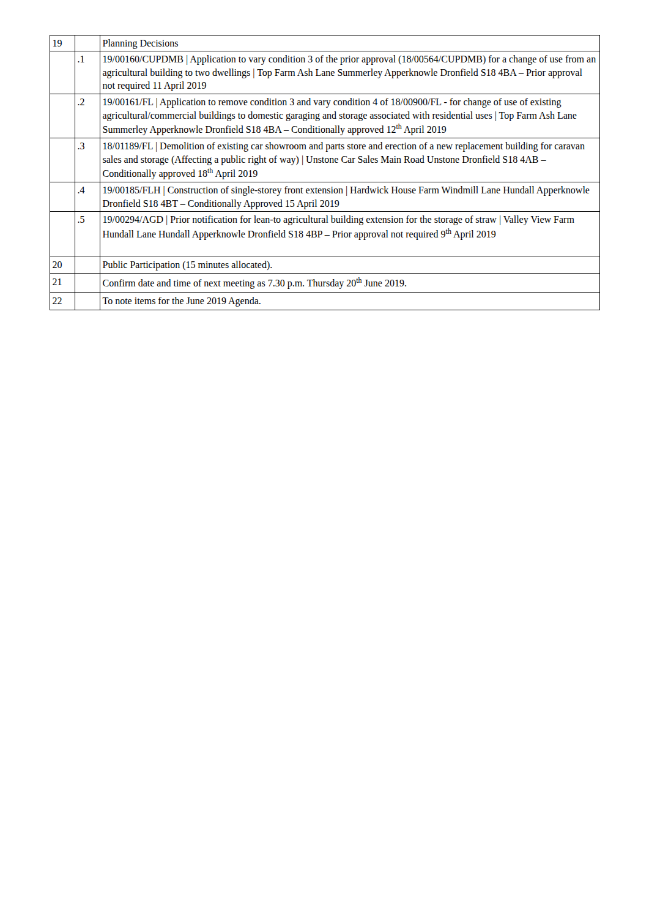| 19 | | Planning Decisions |
| | .1 | 19/00160/CUPDMB / Application to vary condition 3 of the prior approval (18/00564/CUPDMB) for a change of use from an agricultural building to two dwellings / Top Farm Ash Lane Summerley Apperknowle Dronfield S18 4BA – Prior approval not required 11 April 2019 |
| | .2 | 19/00161/FL / Application to remove condition 3 and vary condition 4 of 18/00900/FL - for change of use of existing agricultural/commercial buildings to domestic garaging and storage associated with residential uses / Top Farm Ash Lane Summerley Apperknowle Dronfield S18 4BA – Conditionally approved 12 th April 2019 |
| | .3 | 18/01189/FL / Demolition of existing car showroom and parts store and erection of a new replacement building for caravan sales and storage (Affecting a public right of way) / Unstone Car Sales Main Road Unstone Dronfield S18 4AB – Conditionally approved 18 th April 2019 |
| | .4 | 19/00185/FLH / Construction of single-storey front extension / Hardwick House Farm Windmill Lane Hundall Apperknowle Dronfield S18 4BT – Conditionally Approved 15 April 2019 |
| | .5 | 19/00294/AGD / Prior notification for lean-to agricultural building extension for the storage of straw / Valley View Farm Hundall Lane Hundall Apperknowle Dronfield S18 4BP – Prior approval not required 9 th April 2019 |
| 20 | | Public Participation (15 minutes allocated). |
| 21 | | Confirm date and time of next meeting as 7.30 p.m. Thursday 20 th June 2019. |
| 22 | | To note items for the June 2019 Agenda. |